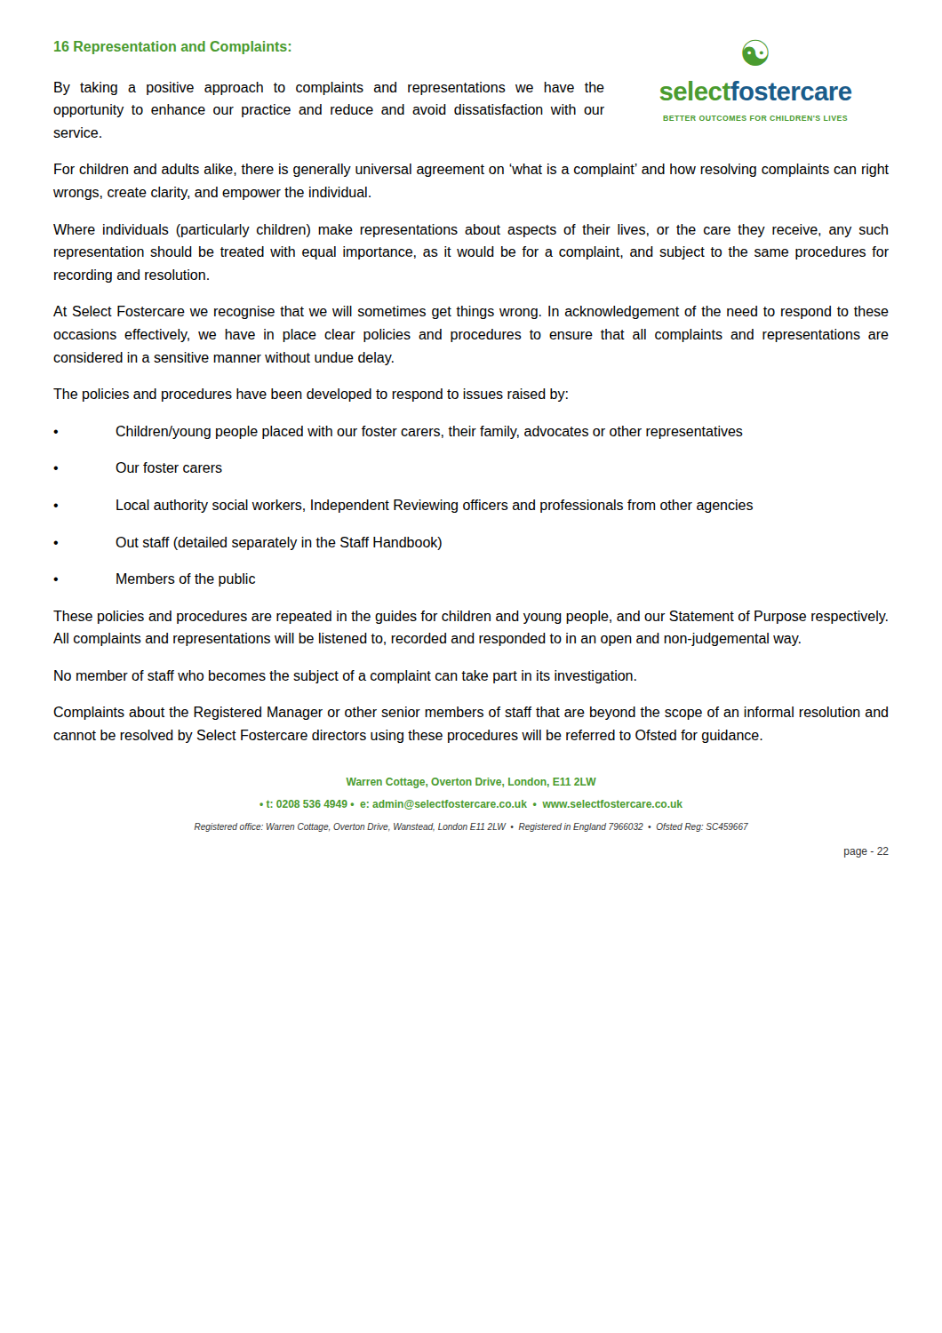☯
select fostercare
BETTER OUTCOMES FOR CHILDREN'S LIVES
16 Representation and Complaints:
By taking a positive approach to complaints and representations we have the opportunity to enhance our practice and reduce and avoid dissatisfaction with our service.
For children and adults alike, there is generally universal agreement on ‘what is a complaint’ and how resolving complaints can right wrongs, create clarity, and empower the individual.
Where individuals (particularly children) make representations about aspects of their lives, or the care they receive, any such representation should be treated with equal importance, as it would be for a complaint, and subject to the same procedures for recording and resolution.
At Select Fostercare we recognise that we will sometimes get things wrong. In acknowledgement of the need to respond to these occasions effectively, we have in place clear policies and procedures to ensure that all complaints and representations are considered in a sensitive manner without undue delay.
The policies and procedures have been developed to respond to issues raised by:
Children/young people placed with our foster carers, their family, advocates or other representatives
Our foster carers
Local authority social workers, Independent Reviewing officers and professionals from other agencies
Out staff (detailed separately in the Staff Handbook)
Members of the public
These policies and procedures are repeated in the guides for children and young people, and our Statement of Purpose respectively. All complaints and representations will be listened to, recorded and responded to in an open and non-judgemental way.
No member of staff who becomes the subject of a complaint can take part in its investigation.
Complaints about the Registered Manager or other senior members of staff that are beyond the scope of an informal resolution and cannot be resolved by Select Fostercare directors using these procedures will be referred to Ofsted for guidance.
Warren Cottage, Overton Drive, London, E11 2LW
• t: 0208 536 4949 • e: admin@selectfostercare.co.uk • www.selectfostercare.co.uk
Registered office: Warren Cottage, Overton Drive, Wanstead, London E11 2LW • Registered in England 7966032 • Ofsted Reg: SC459667
page - 22